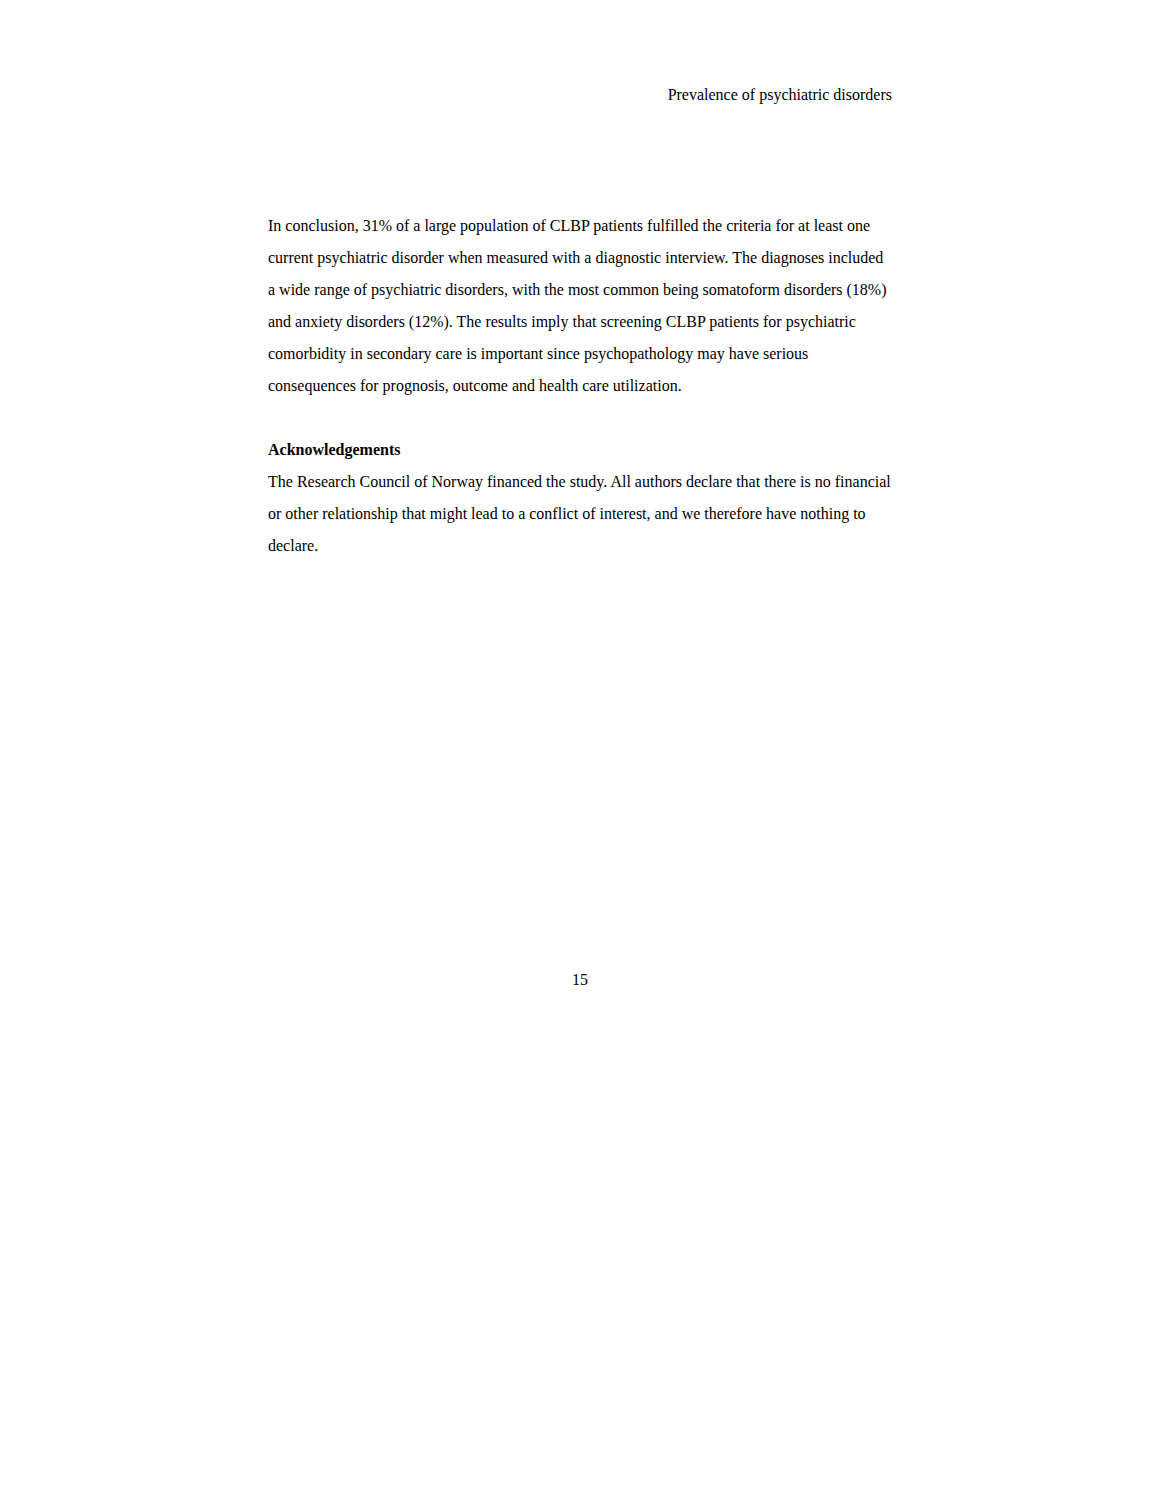Prevalence of psychiatric disorders
In conclusion, 31% of a large population of CLBP patients fulfilled the criteria for at least one current psychiatric disorder when measured with a diagnostic interview. The diagnoses included a wide range of psychiatric disorders, with the most common being somatoform disorders (18%) and anxiety disorders (12%). The results imply that screening CLBP patients for psychiatric comorbidity in secondary care is important since psychopathology may have serious consequences for prognosis, outcome and health care utilization.
Acknowledgements
The Research Council of Norway financed the study. All authors declare that there is no financial or other relationship that might lead to a conflict of interest, and we therefore have nothing to declare.
15